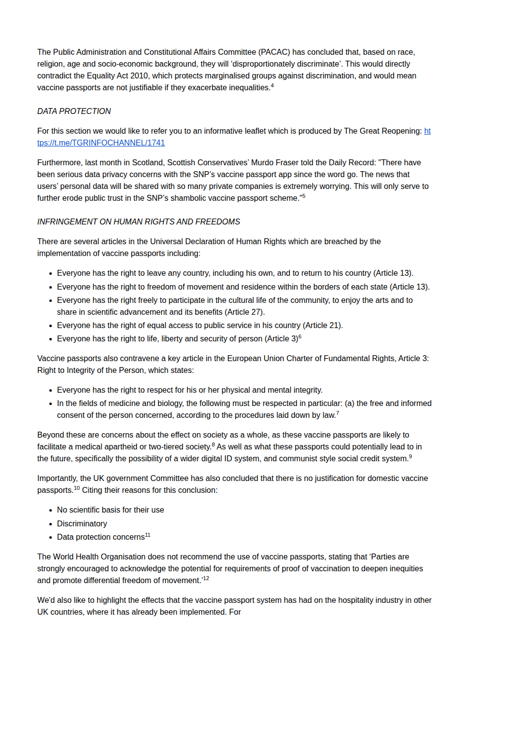The Public Administration and Constitutional Affairs Committee (PACAC) has concluded that, based on race, religion, age and socio-economic background, they will ‘disproportionately discriminate’. This would directly contradict the Equality Act 2010, which protects marginalised groups against discrimination, and would mean vaccine passports are not justifiable if they exacerbate inequalities.4
DATA PROTECTION
For this section we would like to refer you to an informative leaflet which is produced by The Great Reopening: https://t.me/TGRINFOCHANNEL/1741
Furthermore, last month in Scotland, Scottish Conservatives’ Murdo Fraser told the Daily Record: "There have been serious data privacy concerns with the SNP’s vaccine passport app since the word go. The news that users’ personal data will be shared with so many private companies is extremely worrying. This will only serve to further erode public trust in the SNP’s shambolic vaccine passport scheme."5
INFRINGEMENT ON HUMAN RIGHTS AND FREEDOMS
There are several articles in the Universal Declaration of Human Rights which are breached by the implementation of vaccine passports including:
Everyone has the right to leave any country, including his own, and to return to his country (Article 13).
Everyone has the right to freedom of movement and residence within the borders of each state (Article 13).
Everyone has the right freely to participate in the cultural life of the community, to enjoy the arts and to share in scientific advancement and its benefits (Article 27).
Everyone has the right of equal access to public service in his country (Article 21).
Everyone has the right to life, liberty and security of person (Article 3)6
Vaccine passports also contravene a key article in the European Union Charter of Fundamental Rights, Article 3: Right to Integrity of the Person, which states:
Everyone has the right to respect for his or her physical and mental integrity.
In the fields of medicine and biology, the following must be respected in particular: (a) the free and informed consent of the person concerned, according to the procedures laid down by law.7
Beyond these are concerns about the effect on society as a whole, as these vaccine passports are likely to facilitate a medical apartheid or two-tiered society.8 As well as what these passports could potentially lead to in the future, specifically the possibility of a wider digital ID system, and communist style social credit system.9
Importantly, the UK government Committee has also concluded that there is no justification for domestic vaccine passports.10 Citing their reasons for this conclusion:
No scientific basis for their use
Discriminatory
Data protection concerns11
The World Health Organisation does not recommend the use of vaccine passports, stating that ‘Parties are strongly encouraged to acknowledge the potential for requirements of proof of vaccination to deepen inequities and promote differential freedom of movement.’12
We'd also like to highlight the effects that the vaccine passport system has had on the hospitality industry in other UK countries, where it has already been implemented. For